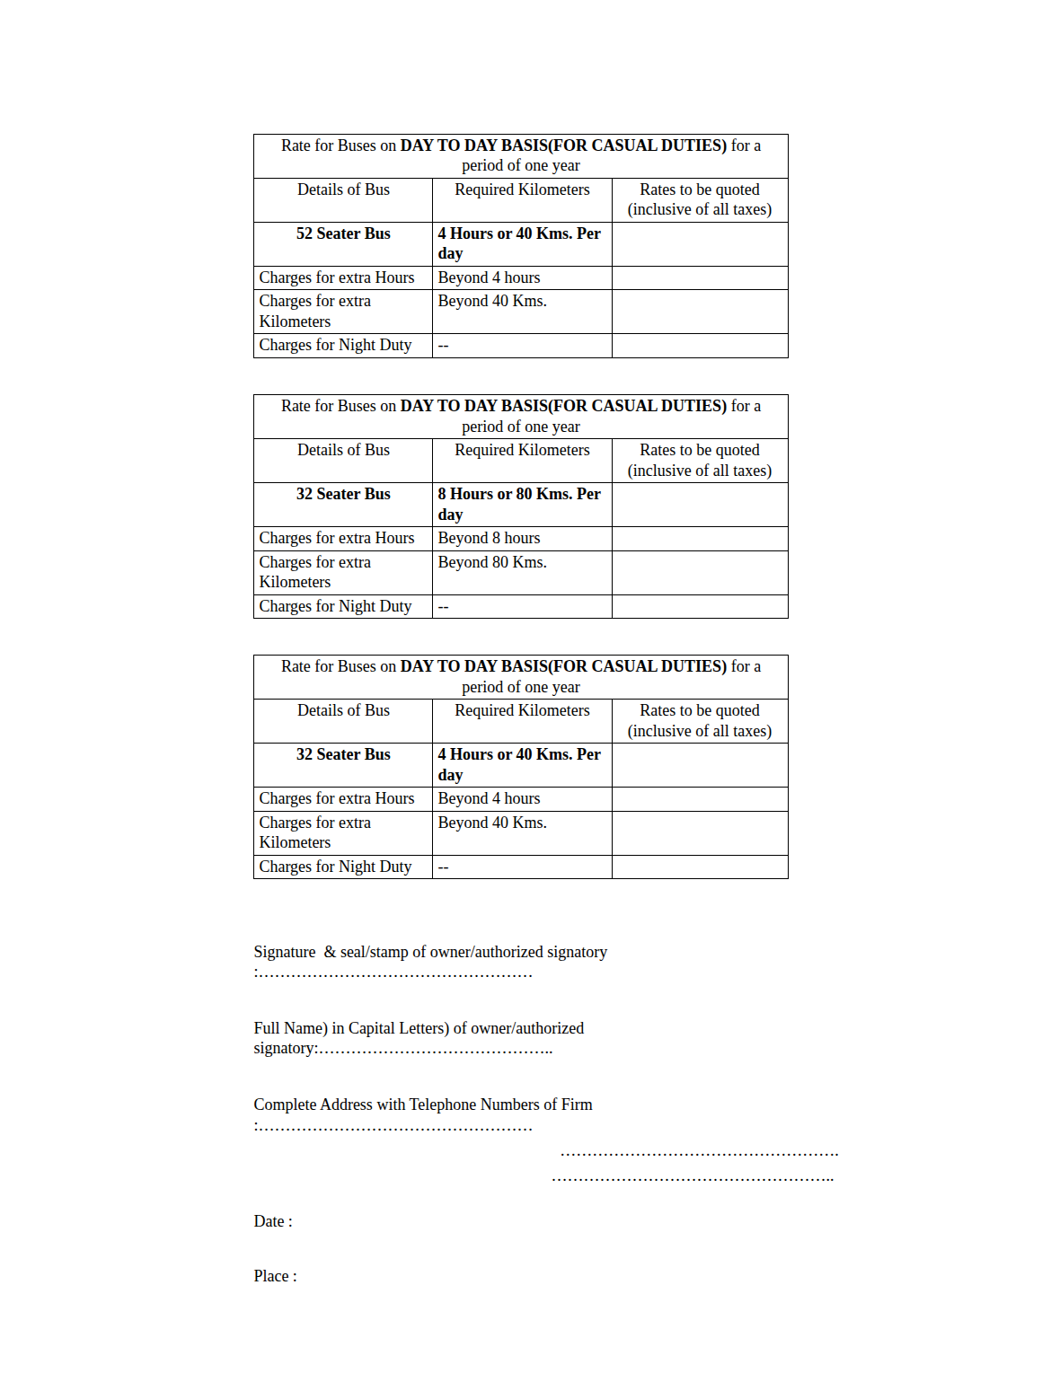| Rate for Buses on DAY TO DAY BASIS(FOR CASUAL DUTIES) for a period of one year |
| Details of Bus | Required Kilometers | Rates to be quoted (inclusive of all taxes) |
| 52 Seater Bus | 4 Hours or 40 Kms. Per day | |
| Charges for extra Hours | Beyond 4 hours | |
| Charges for extra Kilometers | Beyond 40 Kms. | |
| Charges for Night Duty | -- | |
| Rate for Buses on DAY TO DAY BASIS(FOR CASUAL DUTIES) for a period of one year |
| Details of Bus | Required Kilometers | Rates to be quoted (inclusive of all taxes) |
| 32 Seater Bus | 8 Hours or 80 Kms. Per day | |
| Charges for extra Hours | Beyond 8 hours | |
| Charges for extra Kilometers | Beyond 80 Kms. | |
| Charges for Night Duty | -- | |
| Rate for Buses on DAY TO DAY BASIS(FOR CASUAL DUTIES) for a period of one year |
| Details of Bus | Required Kilometers | Rates to be quoted (inclusive of all taxes) |
| 32 Seater Bus | 4 Hours or 40 Kms. Per day | |
| Charges for extra Hours | Beyond 4 hours | |
| Charges for extra Kilometers | Beyond 40 Kms. | |
| Charges for Night Duty | -- | |
Signature & seal/stamp of owner/authorized signatory :……………………………………………
Full Name) in Capital Letters) of owner/authorized signatory:……………………………………..
Complete Address with Telephone Numbers of Firm :……………………………………………
…………………………………………….
……………………………………………..
Date :
Place :